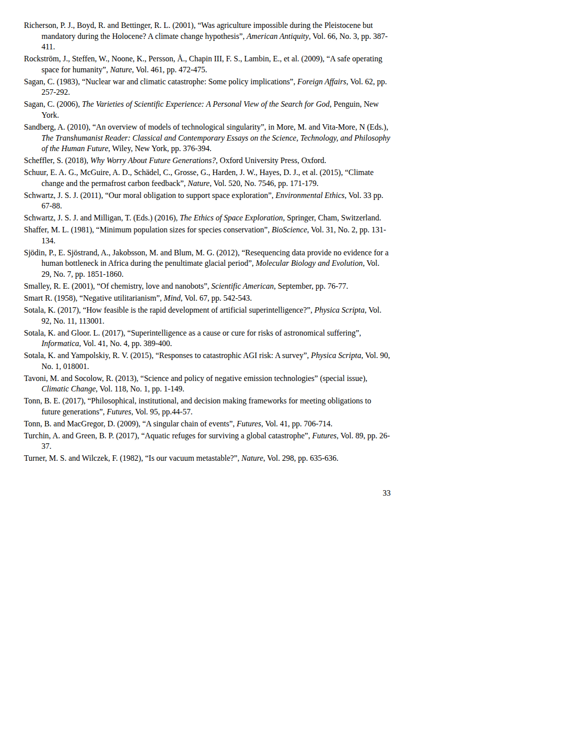Richerson, P. J., Boyd, R. and Bettinger, R. L. (2001), “Was agriculture impossible during the Pleistocene but mandatory during the Holocene? A climate change hypothesis”, American Antiquity, Vol. 66, No. 3, pp. 387-411.
Rockström, J., Steffen, W., Noone, K., Persson, Å., Chapin III, F. S., Lambin, E., et al. (2009), “A safe operating space for humanity”, Nature, Vol. 461, pp. 472-475.
Sagan, C. (1983), “Nuclear war and climatic catastrophe: Some policy implications”, Foreign Affairs, Vol. 62, pp. 257-292.
Sagan, C. (2006), The Varieties of Scientific Experience: A Personal View of the Search for God, Penguin, New York.
Sandberg, A. (2010), “An overview of models of technological singularity”, in More, M. and Vita-More, N (Eds.), The Transhumanist Reader: Classical and Contemporary Essays on the Science, Technology, and Philosophy of the Human Future, Wiley, New York, pp. 376-394.
Scheffler, S. (2018), Why Worry About Future Generations?, Oxford University Press, Oxford.
Schuur, E. A. G., McGuire, A. D., Schädel, C., Grosse, G., Harden, J. W., Hayes, D. J., et al. (2015), “Climate change and the permafrost carbon feedback”, Nature, Vol. 520, No. 7546, pp. 171-179.
Schwartz, J. S. J. (2011), “Our moral obligation to support space exploration”, Environmental Ethics, Vol. 33 pp. 67-88.
Schwartz, J. S. J. and Milligan, T. (Eds.) (2016), The Ethics of Space Exploration, Springer, Cham, Switzerland.
Shaffer, M. L. (1981), “Minimum population sizes for species conservation”, BioScience, Vol. 31, No. 2, pp. 131-134.
Sjödin, P., E. Sjöstrand, A., Jakobsson, M. and Blum, M. G. (2012), “Resequencing data provide no evidence for a human bottleneck in Africa during the penultimate glacial period”, Molecular Biology and Evolution, Vol. 29, No. 7, pp. 1851-1860.
Smalley, R. E. (2001), “Of chemistry, love and nanobots”, Scientific American, September, pp. 76-77.
Smart R. (1958), “Negative utilitarianism”, Mind, Vol. 67, pp. 542-543.
Sotala, K. (2017), “How feasible is the rapid development of artificial superintelligence?”, Physica Scripta, Vol. 92, No. 11, 113001.
Sotala, K. and Gloor. L. (2017), “Superintelligence as a cause or cure for risks of astronomical suffering”, Informatica, Vol. 41, No. 4, pp. 389-400.
Sotala, K. and Yampolskiy, R. V. (2015), “Responses to catastrophic AGI risk: A survey”, Physica Scripta, Vol. 90, No. 1, 018001.
Tavoni, M. and Socolow, R. (2013), “Science and policy of negative emission technologies” (special issue), Climatic Change, Vol. 118, No. 1, pp. 1-149.
Tonn, B. E. (2017), “Philosophical, institutional, and decision making frameworks for meeting obligations to future generations”, Futures, Vol. 95, pp.44-57.
Tonn, B. and MacGregor, D. (2009), “A singular chain of events”, Futures, Vol. 41, pp. 706-714.
Turchin, A. and Green, B. P. (2017), “Aquatic refuges for surviving a global catastrophe”, Futures, Vol. 89, pp. 26-37.
Turner, M. S. and Wilczek, F. (1982), “Is our vacuum metastable?”, Nature, Vol. 298, pp. 635-636.
33